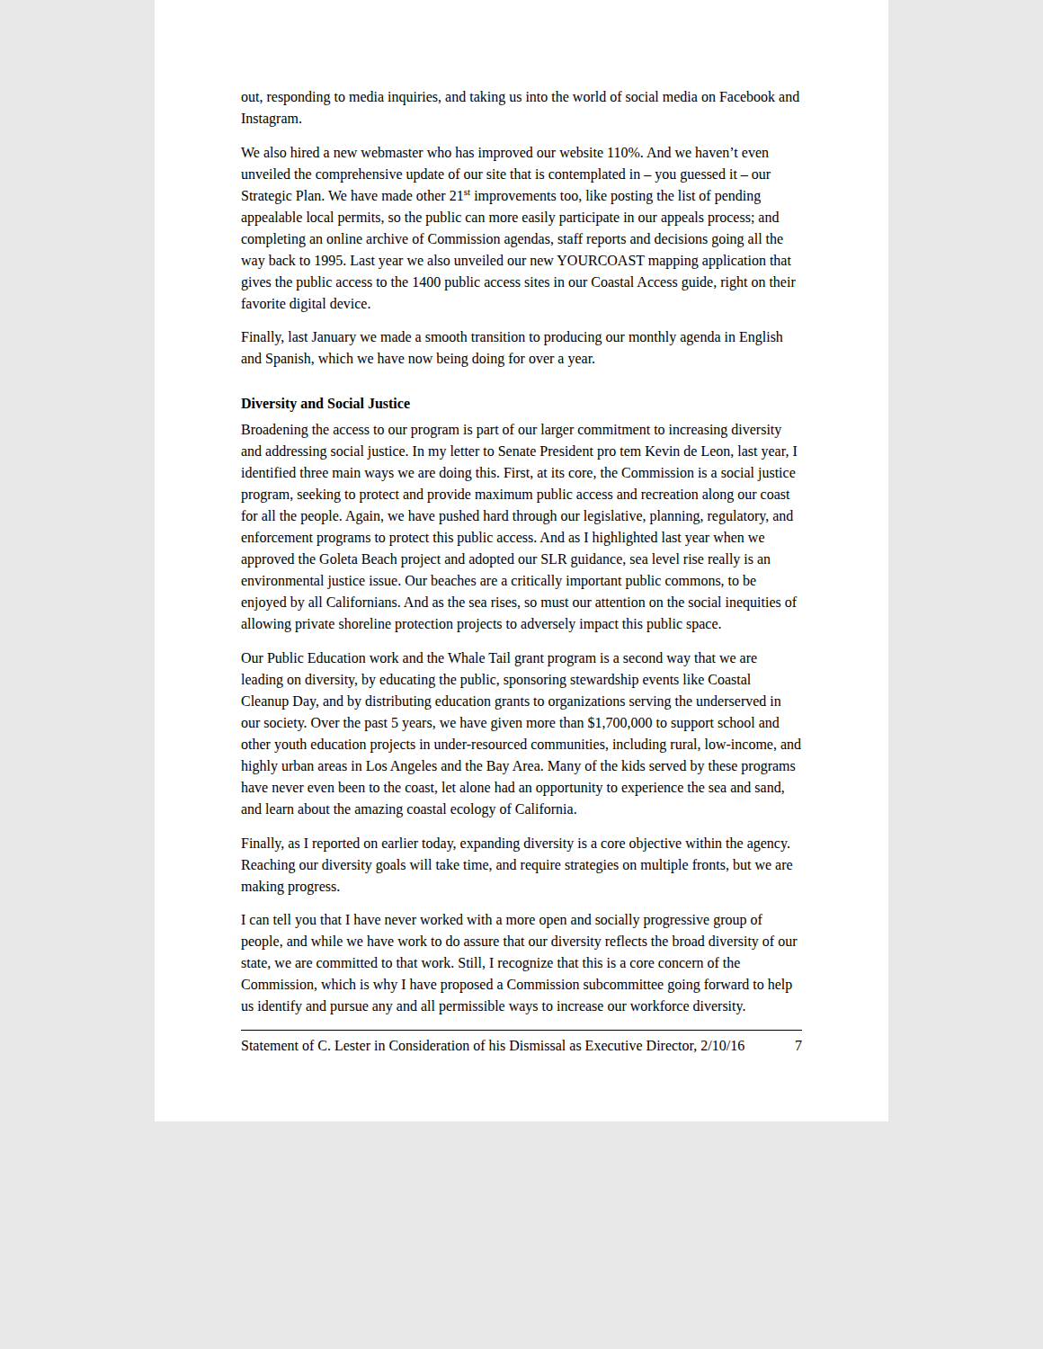out, responding to media inquiries, and taking us into the world of social media on Facebook and Instagram.
We also hired a new webmaster who has improved our website 110%. And we haven’t even unveiled the comprehensive update of our site that is contemplated in – you guessed it – our Strategic Plan. We have made other 21st improvements too, like posting the list of pending appealable local permits, so the public can more easily participate in our appeals process; and completing an online archive of Commission agendas, staff reports and decisions going all the way back to 1995. Last year we also unveiled our new YOURCOAST mapping application that gives the public access to the 1400 public access sites in our Coastal Access guide, right on their favorite digital device.
Finally, last January we made a smooth transition to producing our monthly agenda in English and Spanish, which we have now being doing for over a year.
Diversity and Social Justice
Broadening the access to our program is part of our larger commitment to increasing diversity and addressing social justice. In my letter to Senate President pro tem Kevin de Leon, last year, I identified three main ways we are doing this. First, at its core, the Commission is a social justice program, seeking to protect and provide maximum public access and recreation along our coast for all the people. Again, we have pushed hard through our legislative, planning, regulatory, and enforcement programs to protect this public access. And as I highlighted last year when we approved the Goleta Beach project and adopted our SLR guidance, sea level rise really is an environmental justice issue. Our beaches are a critically important public commons, to be enjoyed by all Californians. And as the sea rises, so must our attention on the social inequities of allowing private shoreline protection projects to adversely impact this public space.
Our Public Education work and the Whale Tail grant program is a second way that we are leading on diversity, by educating the public, sponsoring stewardship events like Coastal Cleanup Day, and by distributing education grants to organizations serving the underserved in our society. Over the past 5 years, we have given more than $1,700,000 to support school and other youth education projects in under-resourced communities, including rural, low-income, and highly urban areas in Los Angeles and the Bay Area. Many of the kids served by these programs have never even been to the coast, let alone had an opportunity to experience the sea and sand, and learn about the amazing coastal ecology of California.
Finally, as I reported on earlier today, expanding diversity is a core objective within the agency. Reaching our diversity goals will take time, and require strategies on multiple fronts, but we are making progress.
I can tell you that I have never worked with a more open and socially progressive group of people, and while we have work to do assure that our diversity reflects the broad diversity of our state, we are committed to that work. Still, I recognize that this is a core concern of the Commission, which is why I have proposed a Commission subcommittee going forward to help us identify and pursue any and all permissible ways to increase our workforce diversity.
Statement of C. Lester in Consideration of his Dismissal as Executive Director, 2/10/16 7